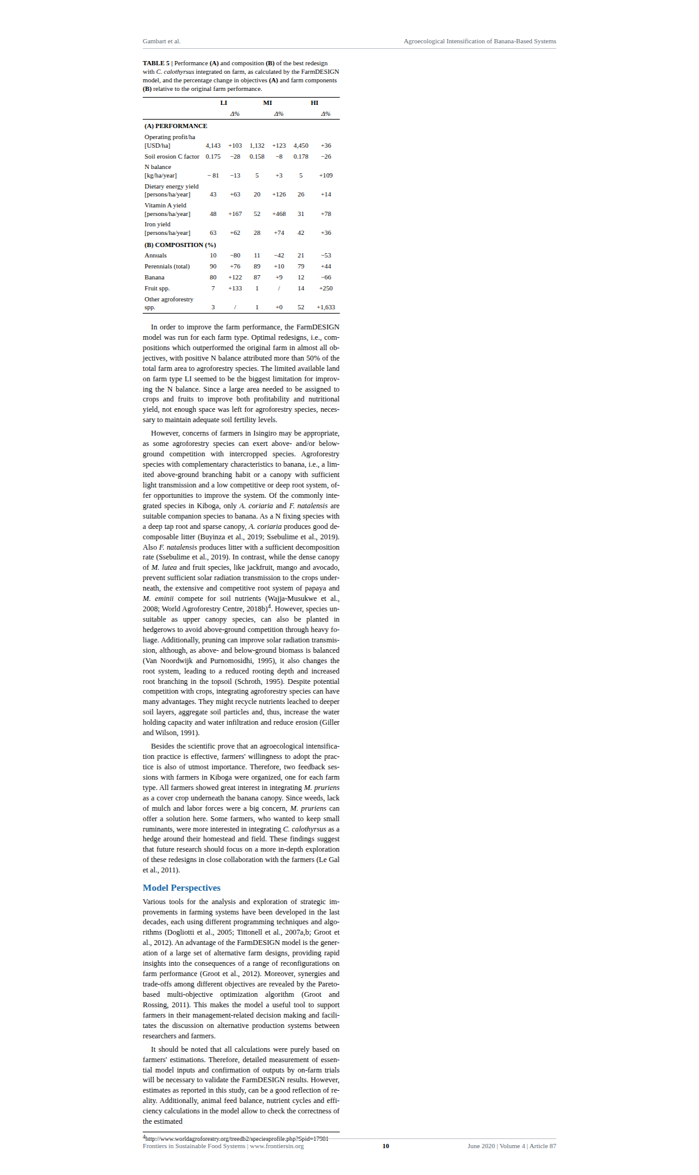Gambart et al.
Agroecological Intensification of Banana-Based Systems
TABLE 5 | Performance (A) and composition (B) of the best redesign with C. calothyrsus integrated on farm, as calculated by the FarmDESIGN model, and the percentage change in objectives (A) and farm components (B) relative to the original farm performance.
| | LI | MI | HI |
| --- | --- | --- | --- |
| | | Δ% | | Δ% | | Δ% |
| (A) PERFORMANCE |
| Operating profit/ha [USD/ha] | 4,143 | +103 | 1,132 | +123 | 4,450 | +36 |
| Soil erosion C factor | 0.175 | −28 | 0.158 | −8 | 0.178 | −26 |
| N balance [kg/ha/year] | − 81 | −13 | 5 | +3 | 5 | +109 |
| Dietary energy yield [persons/ha/year] | 43 | +63 | 20 | +126 | 26 | +14 |
| Vitamin A yield [persons/ha/year] | 48 | +167 | 52 | +468 | 31 | +78 |
| Iron yield [persons/ha/year] | 63 | +62 | 28 | +74 | 42 | +36 |
| (B) COMPOSITION (%) |
| Annuals | 10 | −80 | 11 | −42 | 21 | −53 |
| Perennials (total) | 90 | +76 | 89 | +10 | 79 | +44 |
| Banana | 80 | +122 | 87 | +9 | 12 | −66 |
| Fruit spp. | 7 | +133 | 1 | / | 14 | +250 |
| Other agroforestry spp. | 3 | / | 1 | +0 | 52 | +1,633 |
In order to improve the farm performance, the FarmDESIGN model was run for each farm type. Optimal redesigns, i.e., compositions which outperformed the original farm in almost all objectives, with positive N balance attributed more than 50% of the total farm area to agroforestry species. The limited available land on farm type LI seemed to be the biggest limitation for improving the N balance. Since a large area needed to be assigned to crops and fruits to improve both profitability and nutritional yield, not enough space was left for agroforestry species, necessary to maintain adequate soil fertility levels.
However, concerns of farmers in Isingiro may be appropriate, as some agroforestry species can exert above- and/or below-ground competition with intercropped species. Agroforestry species with complementary characteristics to banana, i.e., a limited above-ground branching habit or a canopy with sufficient light transmission and a low competitive or deep root system, offer opportunities to improve the system. Of the commonly integrated species in Kiboga, only A. coriaria and F. natalensis are suitable companion species to banana. As a N fixing species with a deep tap root and sparse canopy, A. coriaria produces good decomposable litter (Buyinza et al., 2019; Ssebulime et al., 2019). Also F. natalensis produces litter with a sufficient decomposition rate (Ssebulime et al., 2019). In contrast, while the dense canopy of M. lutea and fruit species, like jackfruit, mango and avocado, prevent sufficient solar radiation transmission to the crops underneath, the extensive and competitive root system of papaya and M. eminii compete for soil nutrients (Wajja-Musukwe et al., 2008; World Agroforestry Centre, 2018b)4. However, species unsuitable as upper canopy species, can also be planted in hedgerows to avoid above-ground competition through heavy foliage. Additionally, pruning can improve solar radiation transmission, although, as above- and below-ground biomass is balanced (Van Noordwijk and Purnomosidhi, 1995), it also changes the root system, leading to a reduced rooting depth and increased root branching in the topsoil (Schroth, 1995). Despite potential competition with crops, integrating agroforestry species can have many advantages. They might recycle nutrients leached to deeper soil layers, aggregate soil particles and, thus, increase the water holding capacity and water infiltration and reduce erosion (Giller and Wilson, 1991).
Besides the scientific prove that an agroecological intensification practice is effective, farmers' willingness to adopt the practice is also of utmost importance. Therefore, two feedback sessions with farmers in Kiboga were organized, one for each farm type. All farmers showed great interest in integrating M. pruriens as a cover crop underneath the banana canopy. Since weeds, lack of mulch and labor forces were a big concern, M. pruriens can offer a solution here. Some farmers, who wanted to keep small ruminants, were more interested in integrating C. calothyrsus as a hedge around their homestead and field. These findings suggest that future research should focus on a more in-depth exploration of these redesigns in close collaboration with the farmers (Le Gal et al., 2011).
Model Perspectives
Various tools for the analysis and exploration of strategic improvements in farming systems have been developed in the last decades, each using different programming techniques and algorithms (Dogliotti et al., 2005; Tittonell et al., 2007a,b; Groot et al., 2012). An advantage of the FarmDESIGN model is the generation of a large set of alternative farm designs, providing rapid insights into the consequences of a range of reconfigurations on farm performance (Groot et al., 2012). Moreover, synergies and trade-offs among different objectives are revealed by the Pareto-based multi-objective optimization algorithm (Groot and Rossing, 2011). This makes the model a useful tool to support farmers in their management-related decision making and facilitates the discussion on alternative production systems between researchers and farmers.
It should be noted that all calculations were purely based on farmers' estimations. Therefore, detailed measurement of essential model inputs and confirmation of outputs by on-farm trials will be necessary to validate the FarmDESIGN results. However, estimates as reported in this study, can be a good reflection of reality. Additionally, animal feed balance, nutrient cycles and efficiency calculations in the model allow to check the correctness of the estimated
4http://www.worldagroforestry.org/treedb2/speciesprofile.php?Spid=17981
Frontiers in Sustainable Food Systems | www.frontiersin.org
10
June 2020 | Volume 4 | Article 87